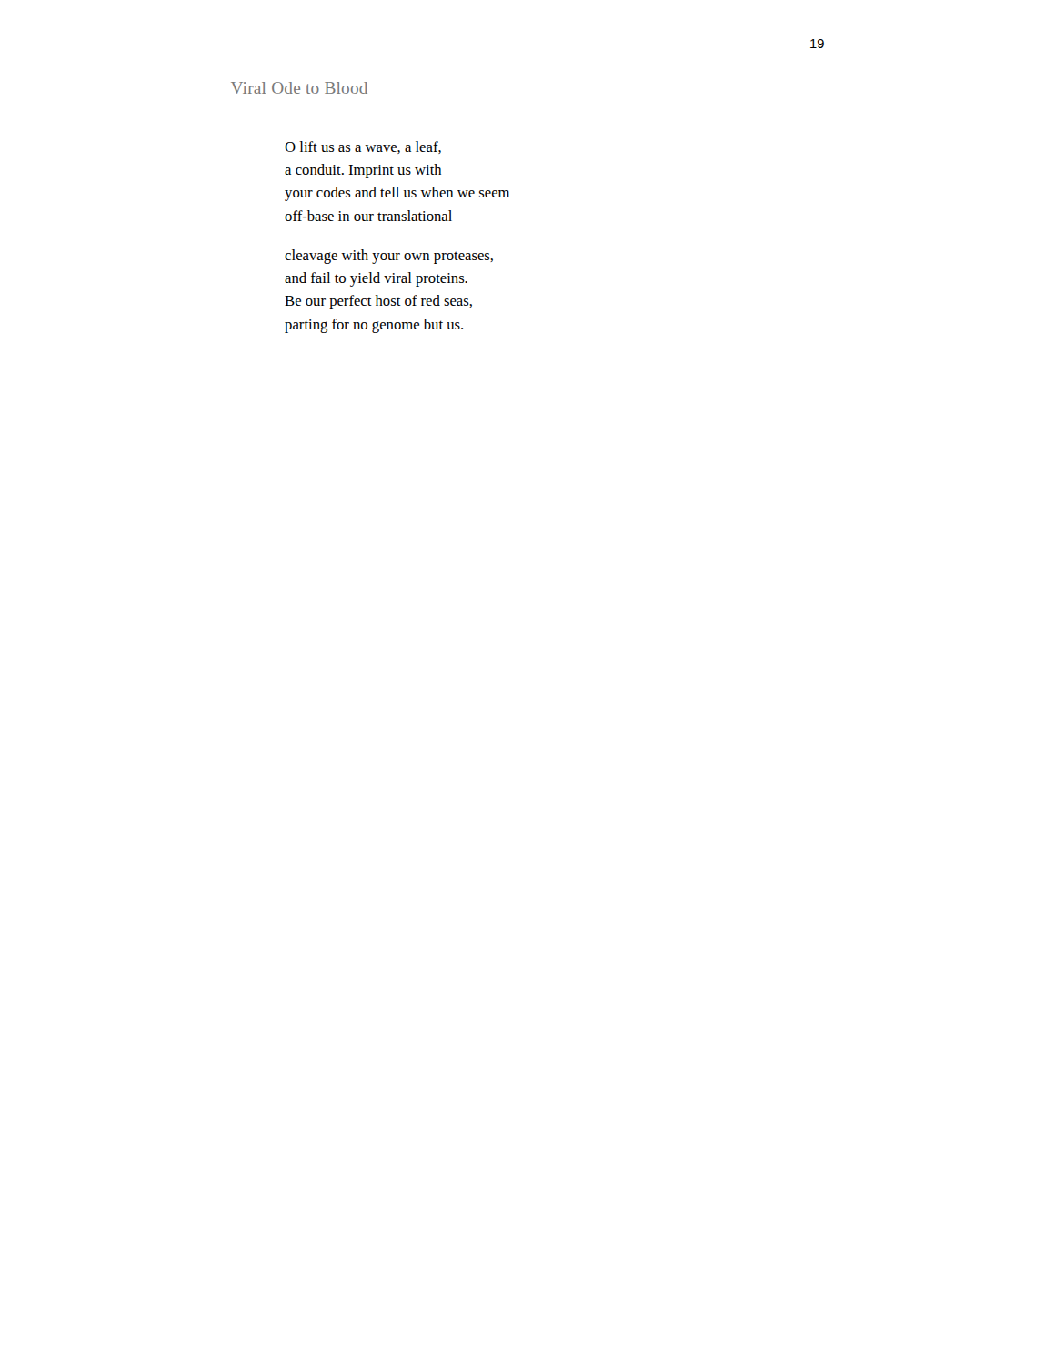19
Viral Ode to Blood
O lift us as a wave, a leaf,
a conduit. Imprint us with
your codes and tell us when we seem
off-base in our translational
cleavage with your own proteases,
and fail to yield viral proteins.
Be our perfect host of red seas,
parting for no genome but us.